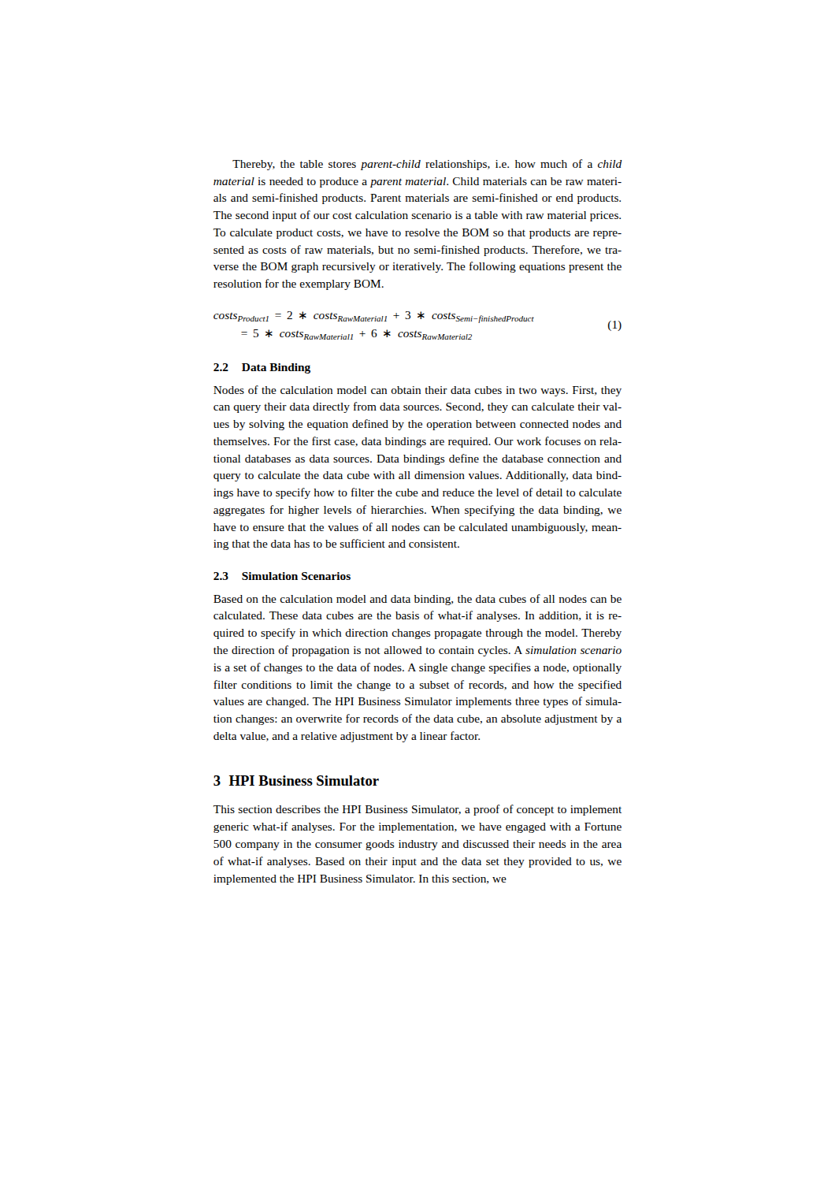Thereby, the table stores parent-child relationships, i.e. how much of a child material is needed to produce a parent material. Child materials can be raw materials and semi-finished products. Parent materials are semi-finished or end products. The second input of our cost calculation scenario is a table with raw material prices. To calculate product costs, we have to resolve the BOM so that products are represented as costs of raw materials, but no semi-finished products. Therefore, we traverse the BOM graph recursively or iteratively. The following equations present the resolution for the exemplary BOM.
costsProduct1 = 2 ∗ costsRawMaterial1 + 3 ∗ costsSemi−finishedProduct = 5 ∗ costsRawMaterial1 + 6 ∗ costsRawMaterial2 (1)
2.2 Data Binding
Nodes of the calculation model can obtain their data cubes in two ways. First, they can query their data directly from data sources. Second, they can calculate their values by solving the equation defined by the operation between connected nodes and themselves. For the first case, data bindings are required. Our work focuses on relational databases as data sources. Data bindings define the database connection and query to calculate the data cube with all dimension values. Additionally, data bindings have to specify how to filter the cube and reduce the level of detail to calculate aggregates for higher levels of hierarchies. When specifying the data binding, we have to ensure that the values of all nodes can be calculated unambiguously, meaning that the data has to be sufficient and consistent.
2.3 Simulation Scenarios
Based on the calculation model and data binding, the data cubes of all nodes can be calculated. These data cubes are the basis of what-if analyses. In addition, it is required to specify in which direction changes propagate through the model. Thereby the direction of propagation is not allowed to contain cycles. A simulation scenario is a set of changes to the data of nodes. A single change specifies a node, optionally filter conditions to limit the change to a subset of records, and how the specified values are changed. The HPI Business Simulator implements three types of simulation changes: an overwrite for records of the data cube, an absolute adjustment by a delta value, and a relative adjustment by a linear factor.
3 HPI Business Simulator
This section describes the HPI Business Simulator, a proof of concept to implement generic what-if analyses. For the implementation, we have engaged with a Fortune 500 company in the consumer goods industry and discussed their needs in the area of what-if analyses. Based on their input and the data set they provided to us, we implemented the HPI Business Simulator. In this section, we